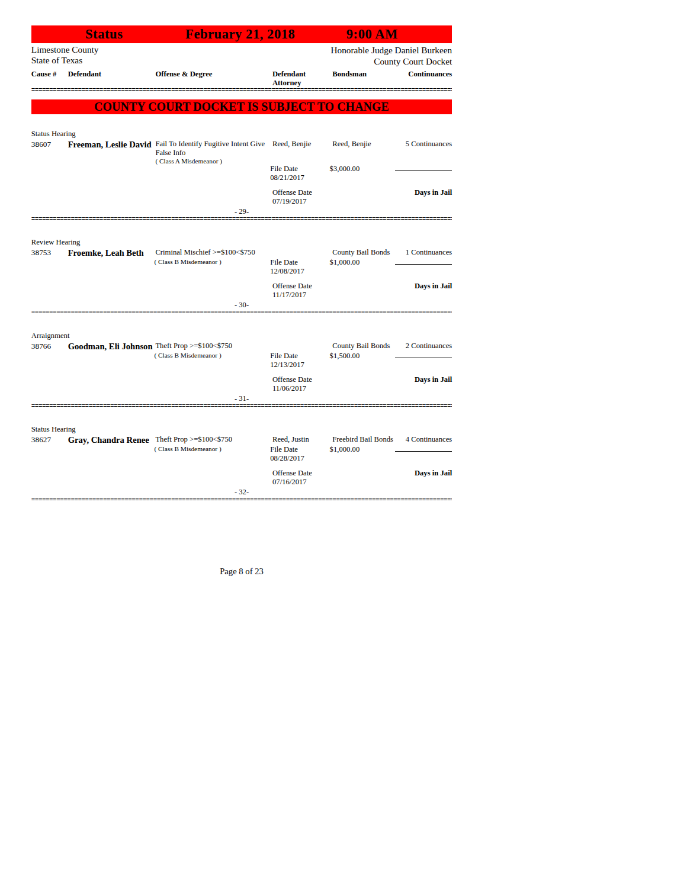Status February 21, 20189:00 AM
Limestone County
State of Texas
Honorable Judge Daniel Burkeen
County Court Docket
Cause #
Defendant
Offense & Degree
Defendant Attorney
Bondsman
Continuances
==================================================================================================================================
COUNTY COURT DOCKET IS SUBJECT TO CHANGE
Status Hearing
38607
Freeman, Leslie David
Fail To Identify Fugitive Intent Give False Info
Reed, Benjie
Reed, Benjie
5 Continuances
( Class A Misdemeanor )
File Date
08/21/2017
$3,000.00
Offense Date
07/19/2017
Days in Jail
- 29-
==================================================================================================================================
Review Hearing
38753
Froemke, Leah Beth
Criminal Mischief >=$100<$750
County Bail Bonds
1 Continuances
( Class B Misdemeanor )
File Date
12/08/2017
$1,000.00
Offense Date
11/17/2017
Days in Jail
- 30-
==================================================================================================================================
Arraignment
38766
Goodman, Eli Johnson
Theft Prop >=$100<$750
County Bail Bonds
2 Continuances
( Class B Misdemeanor )
File Date
12/13/2017
$1,500.00
Offense Date
11/06/2017
Days in Jail
- 31-
==================================================================================================================================
Status Hearing
38627
Gray, Chandra Renee
Theft Prop >=$100<$750
Reed, Justin
Freebird Bail Bonds
4 Continuances
( Class B Misdemeanor )
File Date
08/28/2017
$1,000.00
Offense Date
07/16/2017
Days in Jail
- 32-
==================================================================================================================================
Page 8 of 23